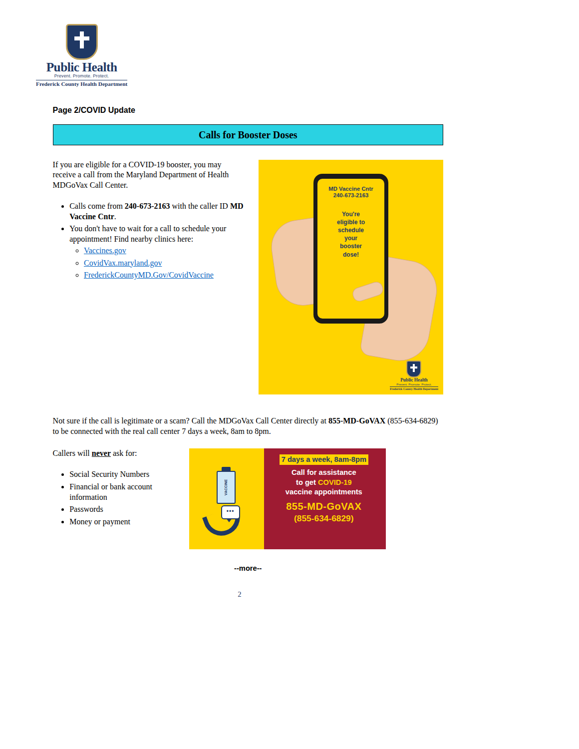Public Health
Prevent. Promote. Protect.
Frederick County Health Department
Page 2/COVID Update
Calls for Booster Doses
If you are eligible for a COVID-19 booster, you may receive a call from the Maryland Department of Health MDGoVax Call Center.
Calls come from 240-673-2163 with the caller ID MD Vaccine Cntr.
You don't have to wait for a call to schedule your appointment! Find nearby clinics here:
Vaccines.gov
CovidVax.maryland.gov
FrederickCountyMD.Gov/CovidVaccine
MD Vaccine Cntr
240-673-2163
You're
eligible to
schedule
your
booster
dose!
Public Health
Prevent. Promote. Protect.
Frederick County Health Department
Not sure if the call is legitimate or a scam? Call the MDGoVax Call Center directly at 855-MD-GoVAX (855-634-6829) to be connected with the real call center 7 days a week, 8am to 8pm.
Callers will never ask for:
Social Security Numbers
Financial or bank account information
Passwords
Money or payment
VACCINE
•••
7 days a week, 8am-8pm
Call for assistance
to get COVID-19
vaccine appointments
855-MD-GoVAX
(855-634-6829)
--more--
2